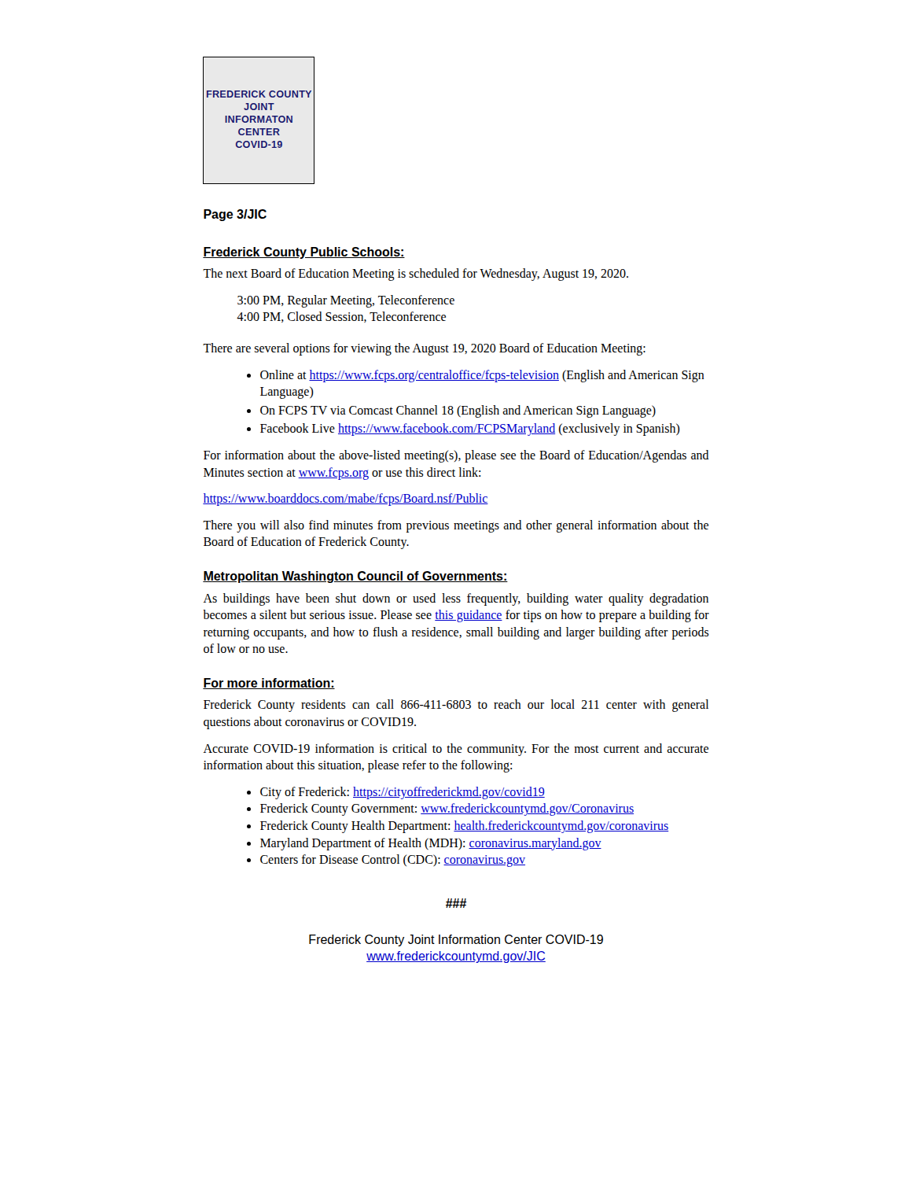FREDERICK COUNTY
JOINT
INFORMATON
CENTER
COVID-19
Page 3/JIC
Frederick County Public Schools:
The next Board of Education Meeting is scheduled for Wednesday, August 19, 2020.
3:00 PM, Regular Meeting, Teleconference
4:00 PM, Closed Session, Teleconference
There are several options for viewing the August 19, 2020 Board of Education Meeting:
Online at https://www.fcps.org/centraloffice/fcps-television (English and American Sign Language)
On FCPS TV via Comcast Channel 18 (English and American Sign Language)
Facebook Live https://www.facebook.com/FCPSMaryland (exclusively in Spanish)
For information about the above-listed meeting(s), please see the Board of Education/Agendas and Minutes section at www.fcps.org or use this direct link:
https://www.boarddocs.com/mabe/fcps/Board.nsf/Public
There you will also find minutes from previous meetings and other general information about the Board of Education of Frederick County.
Metropolitan Washington Council of Governments:
As buildings have been shut down or used less frequently, building water quality degradation becomes a silent but serious issue. Please see this guidance for tips on how to prepare a building for returning occupants, and how to flush a residence, small building and larger building after periods of low or no use.
For more information:
Frederick County residents can call 866-411-6803 to reach our local 211 center with general questions about coronavirus or COVID19.
Accurate COVID-19 information is critical to the community. For the most current and accurate information about this situation, please refer to the following:
City of Frederick: https://cityoffrederickmd.gov/covid19
Frederick County Government: www.frederickcountymd.gov/Coronavirus
Frederick County Health Department: health.frederickcountymd.gov/coronavirus
Maryland Department of Health (MDH): coronavirus.maryland.gov
Centers for Disease Control (CDC): coronavirus.gov
###
Frederick County Joint Information Center COVID-19
www.frederickcountymd.gov/JIC